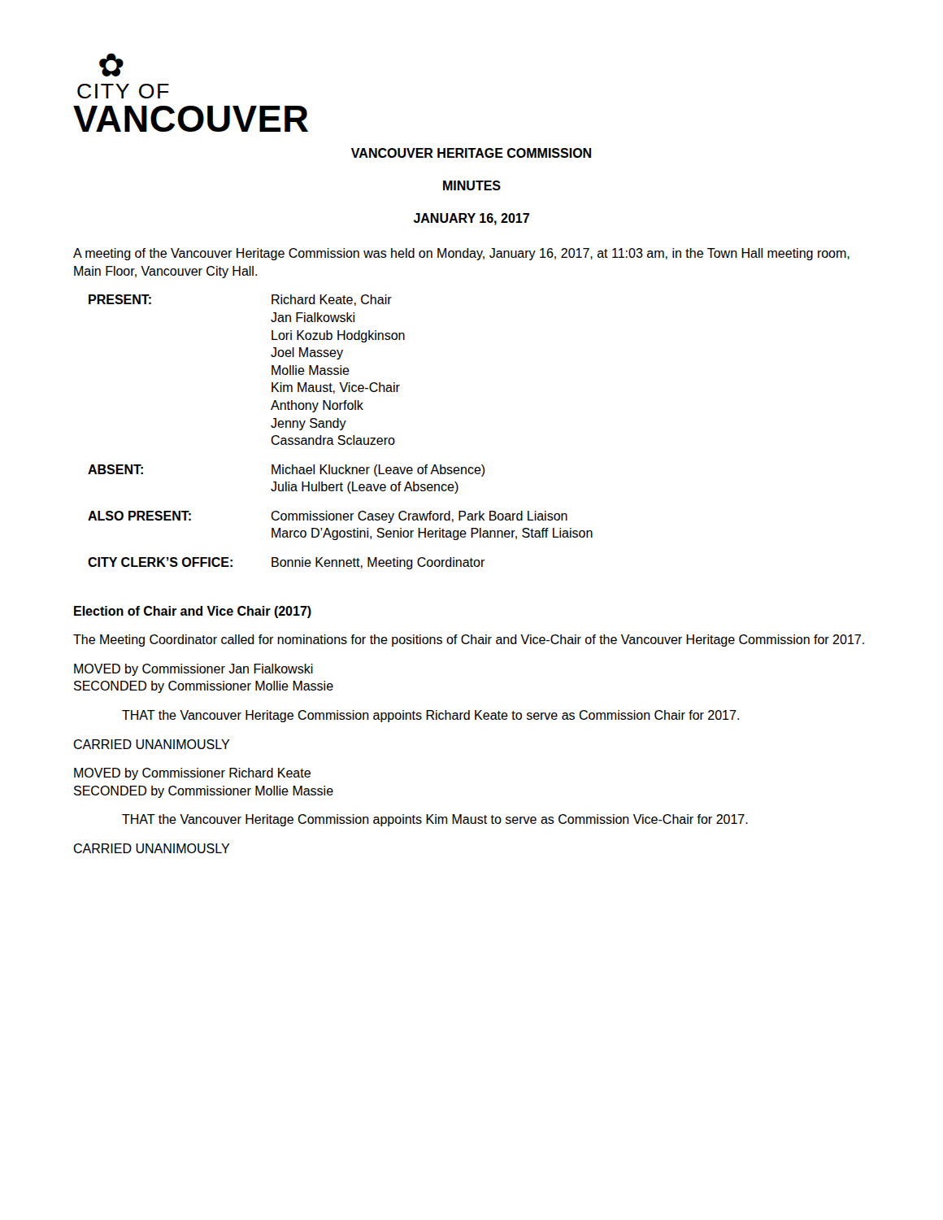✿
CITY OF VANCOUVER
VANCOUVER HERITAGE COMMISSION
MINUTES
JANUARY 16, 2017
A meeting of the Vancouver Heritage Commission was held on Monday, January 16, 2017, at 11:03 am, in the Town Hall meeting room, Main Floor, Vancouver City Hall.
| PRESENT: | Richard Keate, Chair Jan Fialkowski Lori Kozub Hodgkinson Joel Massey Mollie Massie Kim Maust, Vice-Chair Anthony Norfolk Jenny Sandy Cassandra Sclauzero |
| ABSENT: | Michael Kluckner (Leave of Absence) Julia Hulbert (Leave of Absence) |
| ALSO PRESENT: | Commissioner Casey Crawford, Park Board Liaison Marco D’Agostini, Senior Heritage Planner, Staff Liaison |
| CITY CLERK’S OFFICE: | Bonnie Kennett, Meeting Coordinator |
Election of Chair and Vice Chair (2017)
The Meeting Coordinator called for nominations for the positions of Chair and Vice-Chair of the Vancouver Heritage Commission for 2017.
MOVED by Commissioner Jan Fialkowski
SECONDED by Commissioner Mollie Massie
THAT the Vancouver Heritage Commission appoints Richard Keate to serve as Commission Chair for 2017.
CARRIED UNANIMOUSLY
MOVED by Commissioner Richard Keate
SECONDED by Commissioner Mollie Massie
THAT the Vancouver Heritage Commission appoints Kim Maust to serve as Commission Vice-Chair for 2017.
CARRIED UNANIMOUSLY